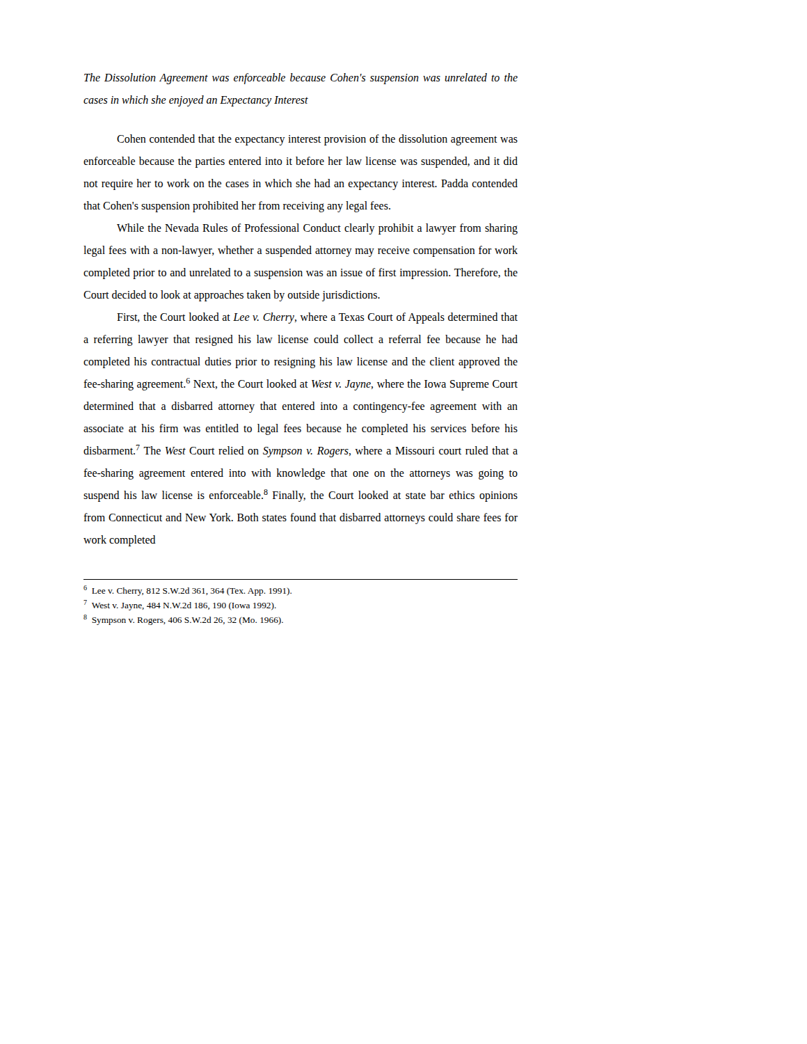The Dissolution Agreement was enforceable because Cohen's suspension was unrelated to the cases in which she enjoyed an Expectancy Interest
Cohen contended that the expectancy interest provision of the dissolution agreement was enforceable because the parties entered into it before her law license was suspended, and it did not require her to work on the cases in which she had an expectancy interest. Padda contended that Cohen's suspension prohibited her from receiving any legal fees.
While the Nevada Rules of Professional Conduct clearly prohibit a lawyer from sharing legal fees with a non-lawyer, whether a suspended attorney may receive compensation for work completed prior to and unrelated to a suspension was an issue of first impression. Therefore, the Court decided to look at approaches taken by outside jurisdictions.
First, the Court looked at Lee v. Cherry, where a Texas Court of Appeals determined that a referring lawyer that resigned his law license could collect a referral fee because he had completed his contractual duties prior to resigning his law license and the client approved the fee-sharing agreement.6 Next, the Court looked at West v. Jayne, where the Iowa Supreme Court determined that a disbarred attorney that entered into a contingency-fee agreement with an associate at his firm was entitled to legal fees because he completed his services before his disbarment.7 The West Court relied on Sympson v. Rogers, where a Missouri court ruled that a fee-sharing agreement entered into with knowledge that one on the attorneys was going to suspend his law license is enforceable.8 Finally, the Court looked at state bar ethics opinions from Connecticut and New York. Both states found that disbarred attorneys could share fees for work completed
6 Lee v. Cherry, 812 S.W.2d 361, 364 (Tex. App. 1991).
7 West v. Jayne, 484 N.W.2d 186, 190 (Iowa 1992).
8 Sympson v. Rogers, 406 S.W.2d 26, 32 (Mo. 1966).